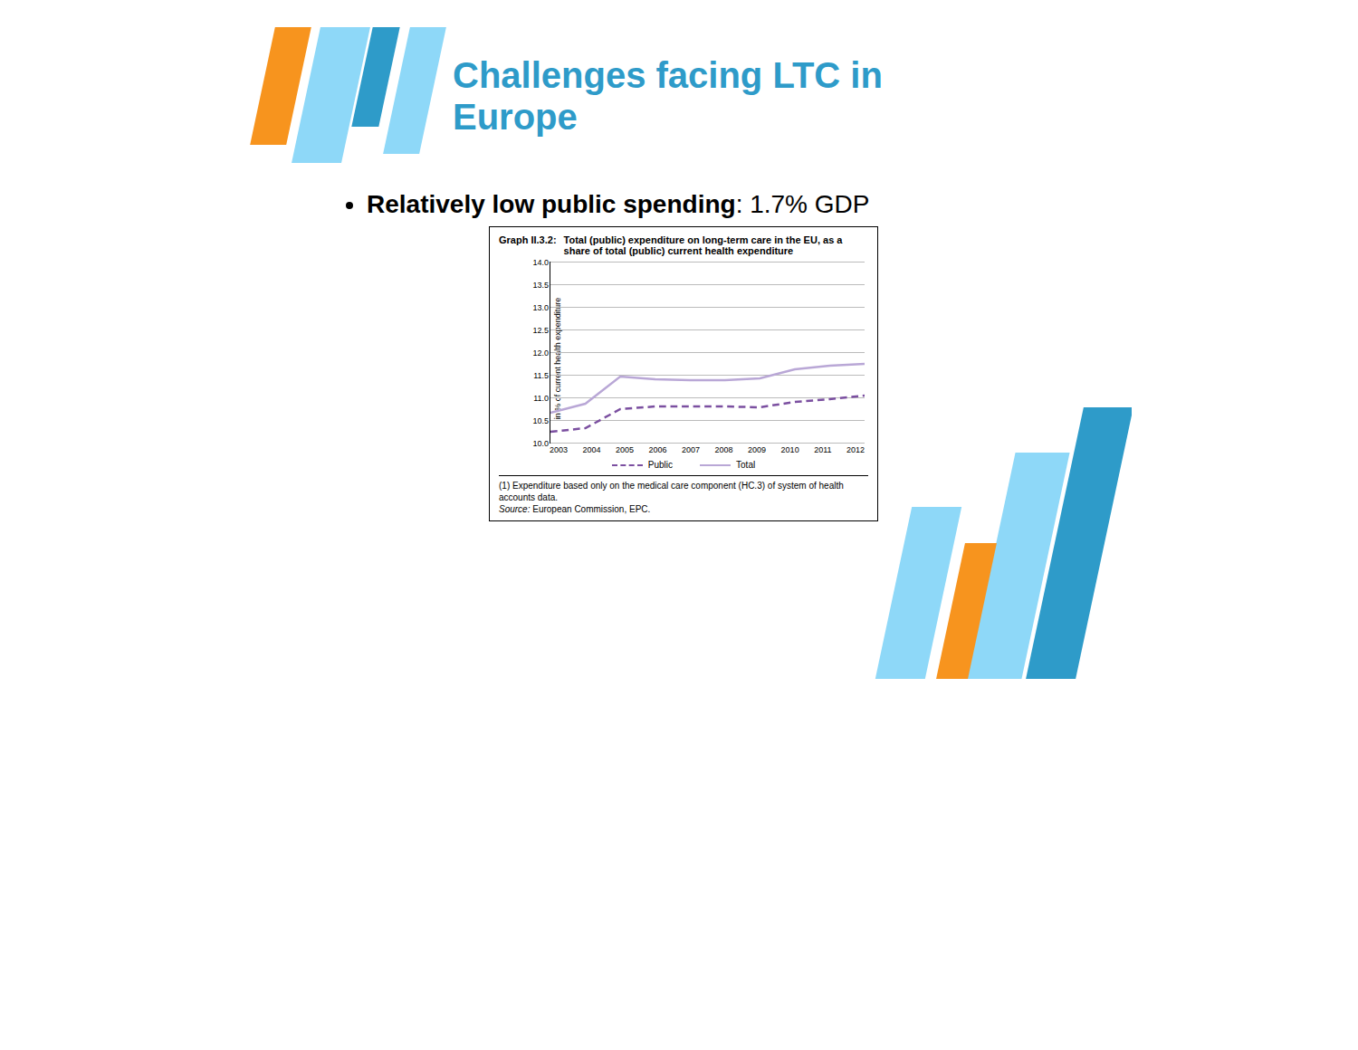Challenges facing LTC in Europe
Relatively low public spending: 1.7% GDP
Graph II.3.2: Total (public) expenditure on long-term care in the EU, as a share of total (public) current health expenditure
in % of current health expenditure
14.0
13.5
13.0
12.5
12.0
11.5
11.0
10.5
10.0
20032004200520062007 20082009201020112012
Public
Total
(1) Expenditure based only on the medical care component (HC.3) of system of health accounts data.
Source: European Commission, EPC.